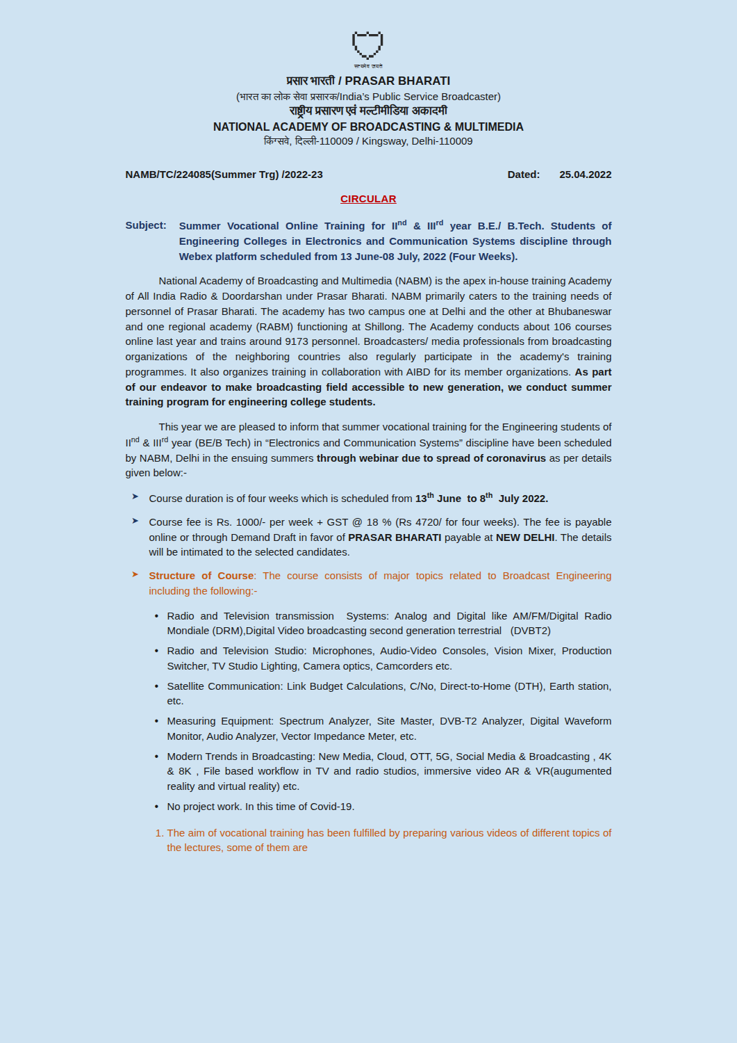🛡
सत्यमेव जयते
प्रसार भारती / PRASAR BHARATI
(भारत का लोक सेवा प्रसारक/India’s Public Service Broadcaster)
राष्ट्रीय प्रसारण एवं मल्टीमीडिया अकादमी
NATIONAL ACADEMY OF BROADCASTING & MULTIMEDIA
किंग्सवे, दिल्ली-110009 / Kingsway, Delhi-110009
NAMB/TC/224085(Summer Trg) /2022-23
Dated: 25.04.2022
CIRCULAR
Subject:
Summer Vocational Online Training for IInd & IIIrd year B.E./ B.Tech. Students of Engineering Colleges in Electronics and Communication Systems discipline through Webex platform scheduled from 13 June-08 July, 2022 (Four Weeks).
National Academy of Broadcasting and Multimedia (NABM) is the apex in-house training Academy of All India Radio & Doordarshan under Prasar Bharati. NABM primarily caters to the training needs of personnel of Prasar Bharati. The academy has two campus one at Delhi and the other at Bhubaneswar and one regional academy (RABM) functioning at Shillong. The Academy conducts about 106 courses online last year and trains around 9173 personnel. Broadcasters/ media professionals from broadcasting organizations of the neighboring countries also regularly participate in the academy's training programmes. It also organizes training in collaboration with AIBD for its member organizations. As part of our endeavor to make broadcasting field accessible to new generation, we conduct summer training program for engineering college students.
This year we are pleased to inform that summer vocational training for the Engineering students of IInd & IIIrd year (BE/B Tech) in “Electronics and Communication Systems” discipline have been scheduled by NABM, Delhi in the ensuing summers through webinar due to spread of coronavirus as per details given below:-
Course duration is of four weeks which is scheduled from 13th June to 8th July 2022.
Course fee is Rs. 1000/- per week + GST @ 18 % (Rs 4720/ for four weeks). The fee is payable online or through Demand Draft in favor of PRASAR BHARATI payable at NEW DELHI. The details will be intimated to the selected candidates.
Structure of Course: The course consists of major topics related to Broadcast Engineering including the following:-
Radio and Television transmission Systems: Analog and Digital like AM/FM/Digital Radio Mondiale (DRM),Digital Video broadcasting second generation terrestrial (DVBT2)
Radio and Television Studio: Microphones, Audio-Video Consoles, Vision Mixer, Production Switcher, TV Studio Lighting, Camera optics, Camcorders etc.
Satellite Communication: Link Budget Calculations, C/No, Direct-to-Home (DTH), Earth station, etc.
Measuring Equipment: Spectrum Analyzer, Site Master, DVB-T2 Analyzer, Digital Waveform Monitor, Audio Analyzer, Vector Impedance Meter, etc.
Modern Trends in Broadcasting: New Media, Cloud, OTT, 5G, Social Media & Broadcasting , 4K & 8K , File based workflow in TV and radio studios, immersive video AR & VR(augumented reality and virtual reality) etc.
No project work. In this time of Covid-19.
The aim of vocational training has been fulfilled by preparing various videos of different topics of the lectures, some of them are